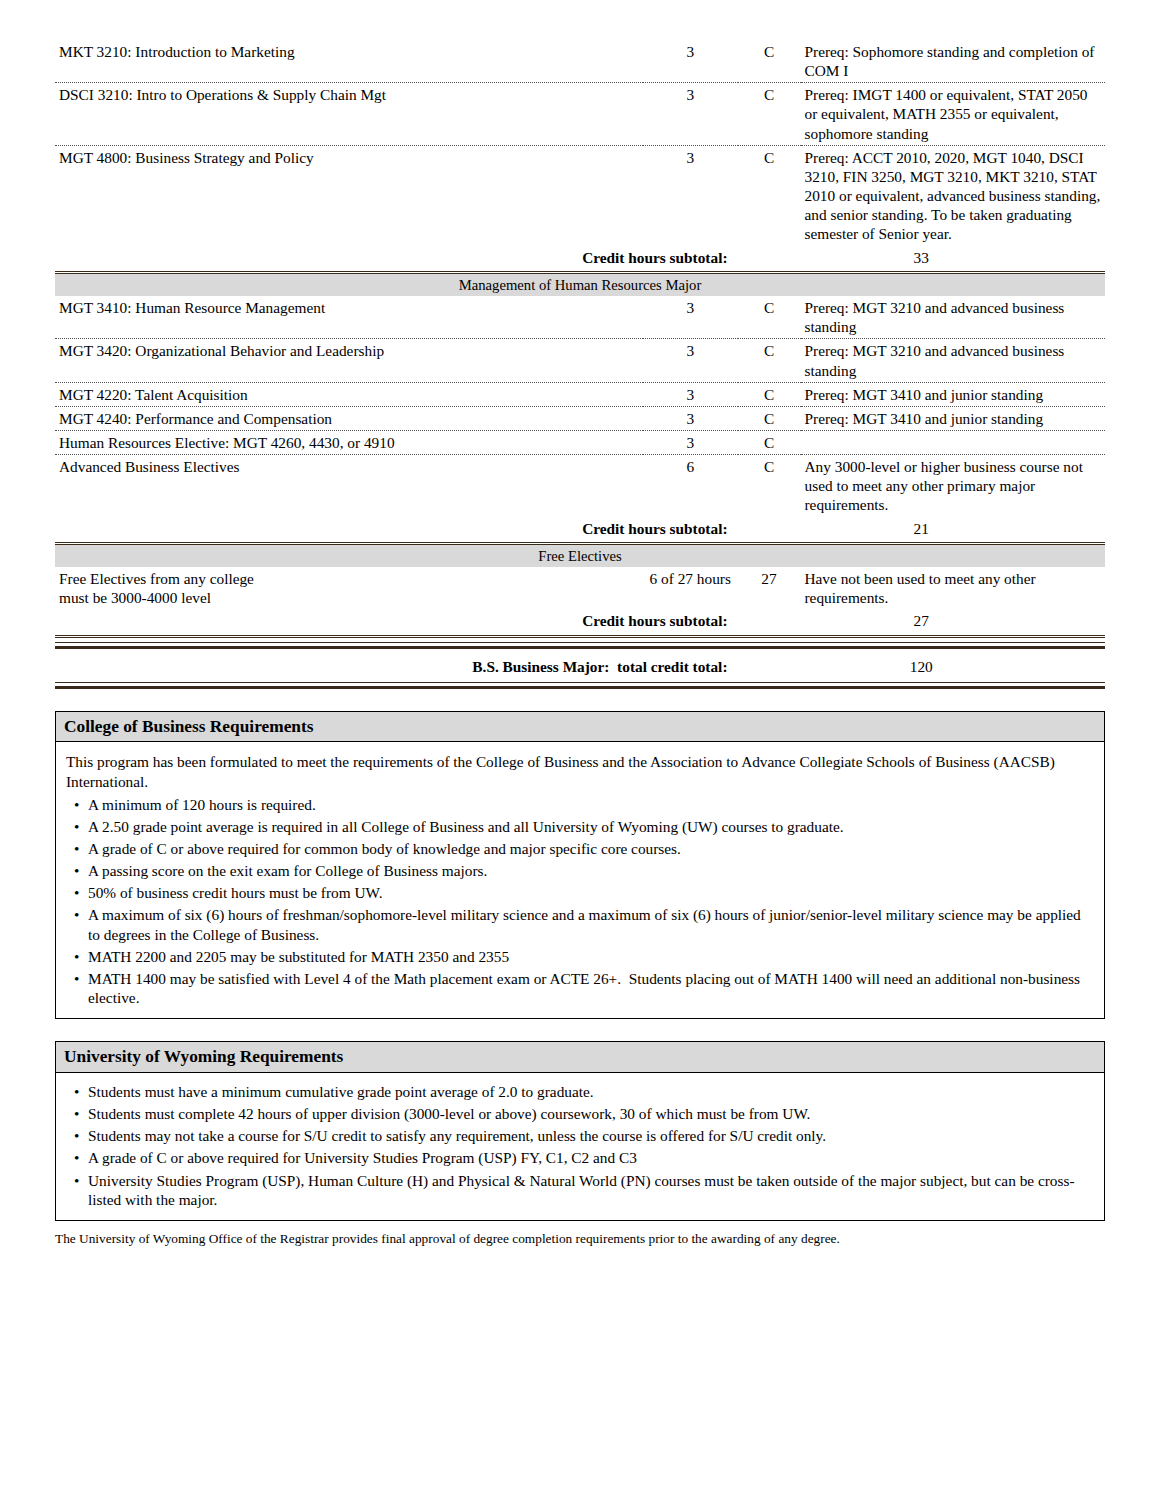| MKT 3210: Introduction to Marketing | 3 | C | Prereq: Sophomore standing and completion of COM I |
| DSCI 3210: Intro to Operations & Supply Chain Mgt | 3 | C | Prereq: IMGT 1400 or equivalent, STAT 2050 or equivalent, MATH 2355 or equivalent, sophomore standing |
| MGT 4800: Business Strategy and Policy | 3 | C | Prereq: ACCT 2010, 2020, MGT 1040, DSCI 3210, FIN 3250, MGT 3210, MKT 3210, STAT 2010 or equivalent, advanced business standing, and senior standing. To be taken graduating semester of Senior year. |
| Credit hours subtotal: | 33 |
Management of Human Resources Major
| MGT 3410: Human Resource Management | 3 | C | Prereq: MGT 3210 and advanced business standing |
| MGT 3420: Organizational Behavior and Leadership | 3 | C | Prereq: MGT 3210 and advanced business standing |
| MGT 4220: Talent Acquisition | 3 | C | Prereq: MGT 3410 and junior standing |
| MGT 4240: Performance and Compensation | 3 | C | Prereq: MGT 3410 and junior standing |
| Human Resources Elective: MGT 4260, 4430, or 4910 | 3 | C | |
| Advanced Business Electives | 6 | C | Any 3000-level or higher business course not used to meet any other primary major requirements. |
| Credit hours subtotal: | 21 |
Free Electives
| Free Electives from any college must be 3000-4000 level | 6 of 27 hours | 27 | Have not been used to meet any other requirements. |
| Credit hours subtotal: | 27 |
| B.S. Business Major: total credit total: | 120 |
College of Business Requirements
This program has been formulated to meet the requirements of the College of Business and the Association to Advance Collegiate Schools of Business (AACSB) International.
A minimum of 120 hours is required.
A 2.50 grade point average is required in all College of Business and all University of Wyoming (UW) courses to graduate.
A grade of C or above required for common body of knowledge and major specific core courses.
A passing score on the exit exam for College of Business majors.
50% of business credit hours must be from UW.
A maximum of six (6) hours of freshman/sophomore-level military science and a maximum of six (6) hours of junior/senior-level military science may be applied to degrees in the College of Business.
MATH 2200 and 2205 may be substituted for MATH 2350 and 2355
MATH 1400 may be satisfied with Level 4 of the Math placement exam or ACTE 26+. Students placing out of MATH 1400 will need an additional non-business elective.
University of Wyoming Requirements
Students must have a minimum cumulative grade point average of 2.0 to graduate.
Students must complete 42 hours of upper division (3000-level or above) coursework, 30 of which must be from UW.
Students may not take a course for S/U credit to satisfy any requirement, unless the course is offered for S/U credit only.
A grade of C or above required for University Studies Program (USP) FY, C1, C2 and C3
University Studies Program (USP), Human Culture (H) and Physical & Natural World (PN) courses must be taken outside of the major subject, but can be cross-listed with the major.
The University of Wyoming Office of the Registrar provides final approval of degree completion requirements prior to the awarding of any degree.